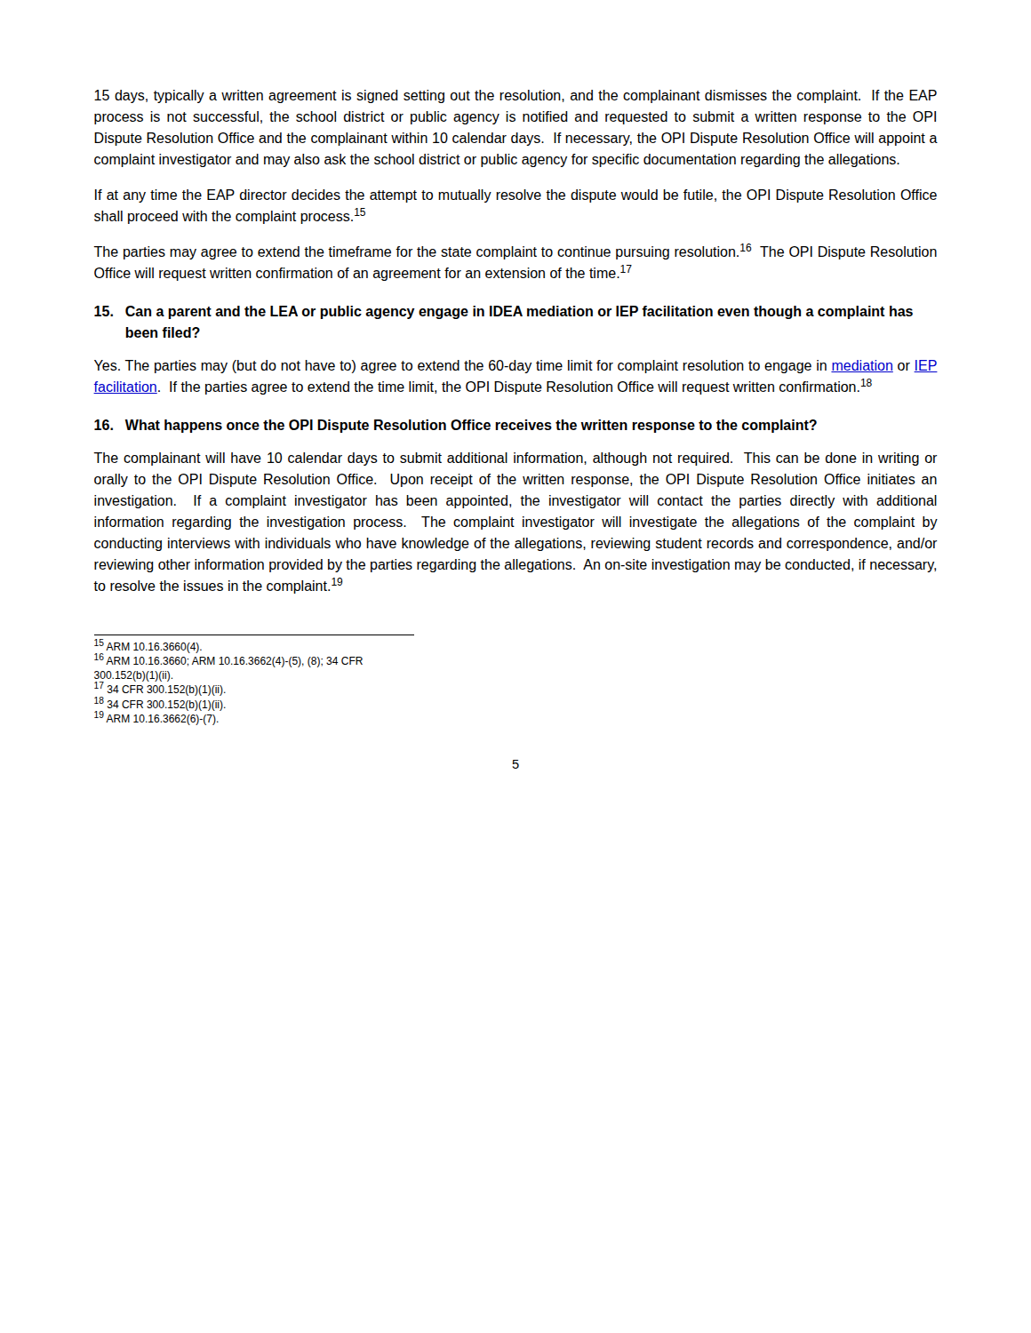15 days, typically a written agreement is signed setting out the resolution, and the complainant dismisses the complaint. If the EAP process is not successful, the school district or public agency is notified and requested to submit a written response to the OPI Dispute Resolution Office and the complainant within 10 calendar days. If necessary, the OPI Dispute Resolution Office will appoint a complaint investigator and may also ask the school district or public agency for specific documentation regarding the allegations.
If at any time the EAP director decides the attempt to mutually resolve the dispute would be futile, the OPI Dispute Resolution Office shall proceed with the complaint process.15
The parties may agree to extend the timeframe for the state complaint to continue pursuing resolution.16 The OPI Dispute Resolution Office will request written confirmation of an agreement for an extension of the time.17
15. Can a parent and the LEA or public agency engage in IDEA mediation or IEP facilitation even though a complaint has been filed?
Yes. The parties may (but do not have to) agree to extend the 60-day time limit for complaint resolution to engage in mediation or IEP facilitation. If the parties agree to extend the time limit, the OPI Dispute Resolution Office will request written confirmation.18
16. What happens once the OPI Dispute Resolution Office receives the written response to the complaint?
The complainant will have 10 calendar days to submit additional information, although not required. This can be done in writing or orally to the OPI Dispute Resolution Office. Upon receipt of the written response, the OPI Dispute Resolution Office initiates an investigation. If a complaint investigator has been appointed, the investigator will contact the parties directly with additional information regarding the investigation process. The complaint investigator will investigate the allegations of the complaint by conducting interviews with individuals who have knowledge of the allegations, reviewing student records and correspondence, and/or reviewing other information provided by the parties regarding the allegations. An on-site investigation may be conducted, if necessary, to resolve the issues in the complaint.19
15 ARM 10.16.3660(4).
16 ARM 10.16.3660; ARM 10.16.3662(4)-(5), (8); 34 CFR 300.152(b)(1)(ii).
17 34 CFR 300.152(b)(1)(ii).
18 34 CFR 300.152(b)(1)(ii).
19 ARM 10.16.3662(6)-(7).
5